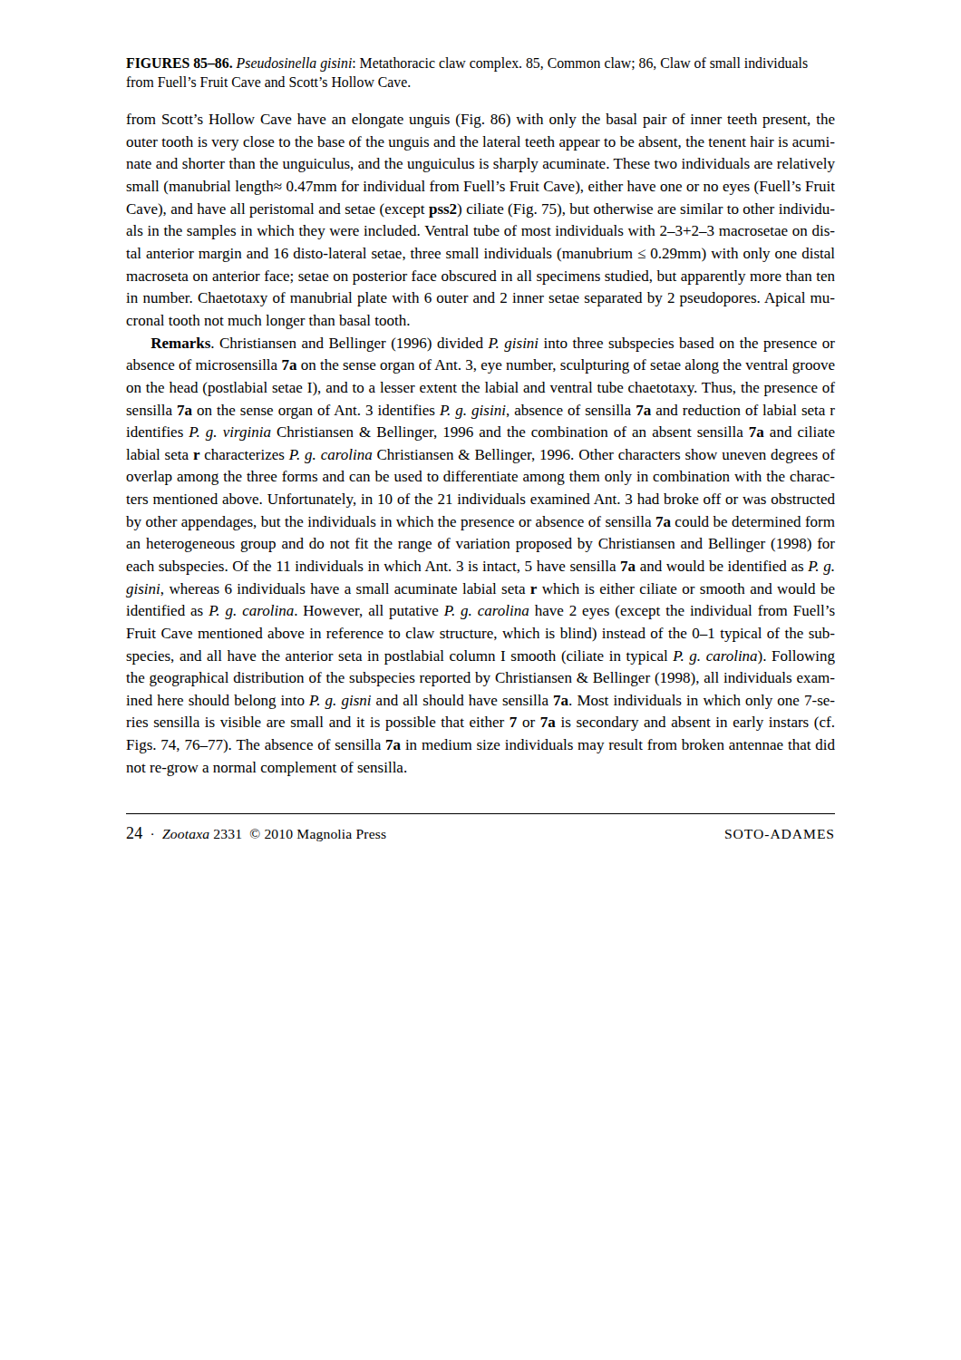FIGURES 85–86. Pseudosinella gisini: Metathoracic claw complex. 85, Common claw; 86, Claw of small individuals from Fuell’s Fruit Cave and Scott’s Hollow Cave.
from Scott’s Hollow Cave have an elongate unguis (Fig. 86) with only the basal pair of inner teeth present, the outer tooth is very close to the base of the unguis and the lateral teeth appear to be absent, the tenent hair is acuminate and shorter than the unguiculus, and the unguiculus is sharply acuminate. These two individuals are relatively small (manubrial length≈ 0.47mm for individual from Fuell’s Fruit Cave), either have one or no eyes (Fuell’s Fruit Cave), and have all peristomal and setae (except pss2) ciliate (Fig. 75), but otherwise are similar to other individuals in the samples in which they were included. Ventral tube of most individuals with 2–3+2–3 macrosetae on distal anterior margin and 16 disto-lateral setae, three small individuals (manubrium ≤ 0.29mm) with only one distal macroseta on anterior face; setae on posterior face obscured in all specimens studied, but apparently more than ten in number. Chaetotaxy of manubrial plate with 6 outer and 2 inner setae separated by 2 pseudopores. Apical mucronal tooth not much longer than basal tooth.
Remarks. Christiansen and Bellinger (1996) divided P. gisini into three subspecies based on the presence or absence of microsensilla 7a on the sense organ of Ant. 3, eye number, sculpturing of setae along the ventral groove on the head (postlabial setae I), and to a lesser extent the labial and ventral tube chaetotaxy. Thus, the presence of sensilla 7a on the sense organ of Ant. 3 identifies P. g. gisini, absence of sensilla 7a and reduction of labial seta r identifies P. g. virginia Christiansen & Bellinger, 1996 and the combination of an absent sensilla 7a and ciliate labial seta r characterizes P. g. carolina Christiansen & Bellinger, 1996. Other characters show uneven degrees of overlap among the three forms and can be used to differentiate among them only in combination with the characters mentioned above. Unfortunately, in 10 of the 21 individuals examined Ant. 3 had broke off or was obstructed by other appendages, but the individuals in which the presence or absence of sensilla 7a could be determined form an heterogeneous group and do not fit the range of variation proposed by Christiansen and Bellinger (1998) for each subspecies. Of the 11 individuals in which Ant. 3 is intact, 5 have sensilla 7a and would be identified as P. g. gisini, whereas 6 individuals have a small acuminate labial seta r which is either ciliate or smooth and would be identified as P. g. carolina. However, all putative P. g. carolina have 2 eyes (except the individual from Fuell’s Fruit Cave mentioned above in reference to claw structure, which is blind) instead of the 0–1 typical of the subspecies, and all have the anterior seta in postlabial column I smooth (ciliate in typical P. g. carolina). Following the geographical distribution of the subspecies reported by Christiansen & Bellinger (1998), all individuals examined here should belong into P. g. gisni and all should have sensilla 7a. Most individuals in which only one 7-series sensilla is visible are small and it is possible that either 7 or 7a is secondary and absent in early instars (cf. Figs. 74, 76–77). The absence of sensilla 7a in medium size individuals may result from broken antennae that did not re-grow a normal complement of sensilla.
24 · Zootaxa 2331 © 2010 Magnolia Press
SOTO-ADAMES